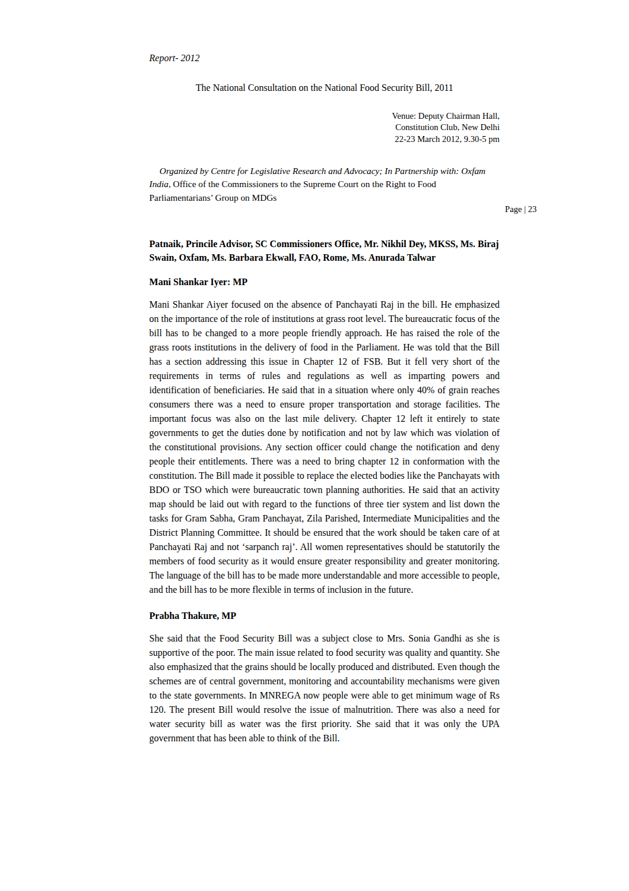Report- 2012
The National Consultation on the National Food Security Bill, 2011
Venue: Deputy Chairman Hall,
Constitution Club, New Delhi
22-23 March 2012, 9.30-5 pm
Organized by Centre for Legislative Research and Advocacy; In Partnership with: Oxfam India, Office of the Commissioners to the Supreme Court on the Right to Food Parliamentarians’ Group on MDGs
Patnaik, Princile Advisor, SC Commissioners Office, Mr. Nikhil Dey, MKSS, Ms. Biraj Swain, Oxfam, Ms. Barbara Ekwall, FAO, Rome, Ms. Anurada Talwar
Page | 23
Mani Shankar Iyer: MP
Mani Shankar Aiyer focused on the absence of Panchayati Raj in the bill. He emphasized on the importance of the role of institutions at grass root level. The bureaucratic focus of the bill has to be changed to a more people friendly approach. He has raised the role of the grass roots institutions in the delivery of food in the Parliament. He was told that the Bill has a section addressing this issue in Chapter 12 of FSB. But it fell very short of the requirements in terms of rules and regulations as well as imparting powers and identification of beneficiaries. He said that in a situation where only 40% of grain reaches consumers there was a need to ensure proper transportation and storage facilities. The important focus was also on the last mile delivery. Chapter 12 left it entirely to state governments to get the duties done by notification and not by law which was violation of the constitutional provisions. Any section officer could change the notification and deny people their entitlements. There was a need to bring chapter 12 in conformation with the constitution. The Bill made it possible to replace the elected bodies like the Panchayats with BDO or TSO which were bureaucratic town planning authorities. He said that an activity map should be laid out with regard to the functions of three tier system and list down the tasks for Gram Sabha, Gram Panchayat, Zila Parished, Intermediate Municipalities and the District Planning Committee. It should be ensured that the work should be taken care of at Panchayati Raj and not ‘sarpanch raj’. All women representatives should be statutorily the members of food security as it would ensure greater responsibility and greater monitoring. The language of the bill has to be made more understandable and more accessible to people, and the bill has to be more flexible in terms of inclusion in the future.
Prabha Thakure, MP
She said that the Food Security Bill was a subject close to Mrs. Sonia Gandhi as she is supportive of the poor. The main issue related to food security was quality and quantity. She also emphasized that the grains should be locally produced and distributed. Even though the schemes are of central government, monitoring and accountability mechanisms were given to the state governments. In MNREGA now people were able to get minimum wage of Rs 120. The present Bill would resolve the issue of malnutrition. There was also a need for water security bill as water was the first priority. She said that it was only the UPA government that has been able to think of the Bill.